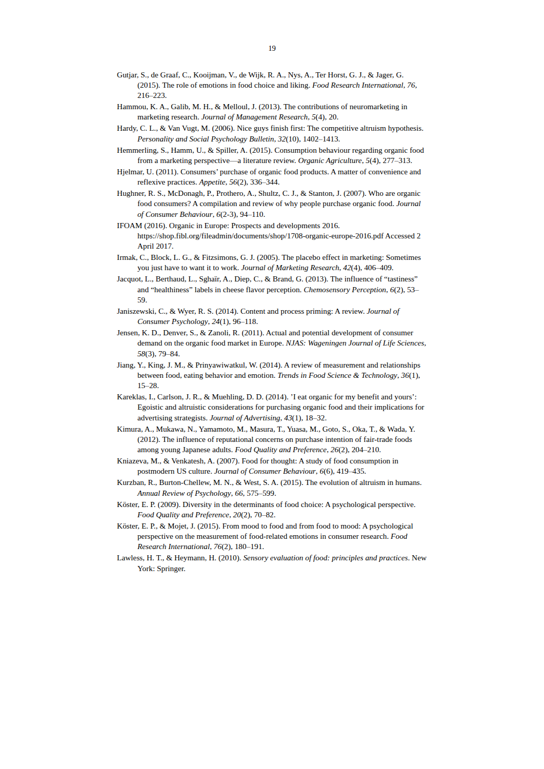19
Gutjar, S., de Graaf, C., Kooijman, V., de Wijk, R. A., Nys, A., Ter Horst, G. J., & Jager, G. (2015). The role of emotions in food choice and liking. Food Research International, 76, 216–223.
Hammou, K. A., Galib, M. H., & Melloul, J. (2013). The contributions of neuromarketing in marketing research. Journal of Management Research, 5(4), 20.
Hardy, C. L., & Van Vugt, M. (2006). Nice guys finish first: The competitive altruism hypothesis. Personality and Social Psychology Bulletin, 32(10), 1402–1413.
Hemmerling, S., Hamm, U., & Spiller, A. (2015). Consumption behaviour regarding organic food from a marketing perspective—a literature review. Organic Agriculture, 5(4), 277–313.
Hjelmar, U. (2011). Consumers’ purchase of organic food products. A matter of convenience and reflexive practices. Appetite, 56(2), 336–344.
Hughner, R. S., McDonagh, P., Prothero, A., Shultz, C. J., & Stanton, J. (2007). Who are organic food consumers? A compilation and review of why people purchase organic food. Journal of Consumer Behaviour, 6(2-3), 94–110.
IFOAM (2016). Organic in Europe: Prospects and developments 2016. https://shop.fibl.org/fileadmin/documents/shop/1708-organic-europe-2016.pdf Accessed 2 April 2017.
Irmak, C., Block, L. G., & Fitzsimons, G. J. (2005). The placebo effect in marketing: Sometimes you just have to want it to work. Journal of Marketing Research, 42(4), 406–409.
Jacquot, L., Berthaud, L., Sghaïr, A., Diep, C., & Brand, G. (2013). The influence of “tastiness” and “healthiness” labels in cheese flavor perception. Chemosensory Perception, 6(2), 53–59.
Janiszewski, C., & Wyer, R. S. (2014). Content and process priming: A review. Journal of Consumer Psychology, 24(1), 96–118.
Jensen, K. D., Denver, S., & Zanoli, R. (2011). Actual and potential development of consumer demand on the organic food market in Europe. NJAS: Wageningen Journal of Life Sciences, 58(3), 79–84.
Jiang, Y., King, J. M., & Prinyawiwatkul, W. (2014). A review of measurement and relationships between food, eating behavior and emotion. Trends in Food Science & Technology, 36(1), 15–28.
Kareklas, I., Carlson, J. R., & Muehling, D. D. (2014). ’I eat organic for my benefit and yours’: Egoistic and altruistic considerations for purchasing organic food and their implications for advertising strategists. Journal of Advertising, 43(1), 18–32.
Kimura, A., Mukawa, N., Yamamoto, M., Masura, T., Yuasa, M., Goto, S., Oka, T., & Wada, Y. (2012). The influence of reputational concerns on purchase intention of fair-trade foods among young Japanese adults. Food Quality and Preference, 26(2), 204–210.
Kniazeva, M., & Venkatesh, A. (2007). Food for thought: A study of food consumption in postmodern US culture. Journal of Consumer Behaviour, 6(6), 419–435.
Kurzban, R., Burton-Chellew, M. N., & West, S. A. (2015). The evolution of altruism in humans. Annual Review of Psychology, 66, 575–599.
Köster, E. P. (2009). Diversity in the determinants of food choice: A psychological perspective. Food Quality and Preference, 20(2), 70–82.
Köster, E. P., & Mojet, J. (2015). From mood to food and from food to mood: A psychological perspective on the measurement of food-related emotions in consumer research. Food Research International, 76(2), 180–191.
Lawless, H. T., & Heymann, H. (2010). Sensory evaluation of food: principles and practices. New York: Springer.